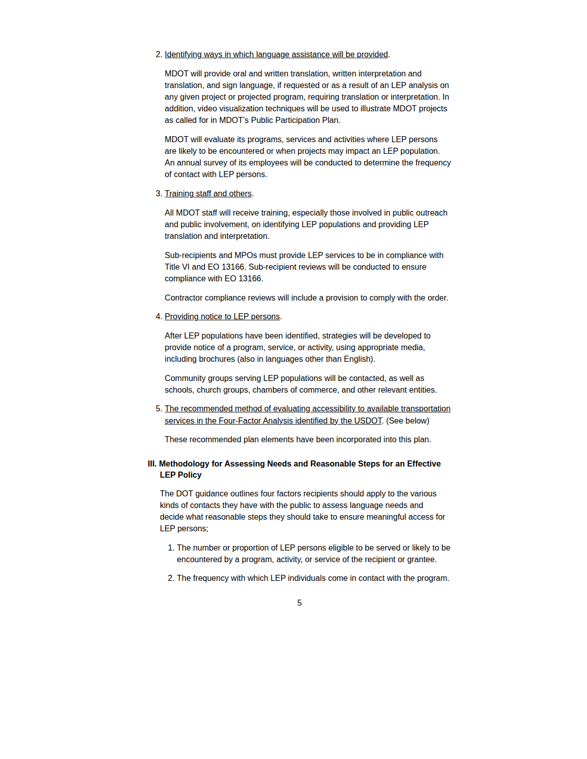Identifying ways in which language assistance will be provided.
MDOT will provide oral and written translation, written interpretation and translation, and sign language, if requested or as a result of an LEP analysis on any given project or projected program, requiring translation or interpretation. In addition, video visualization techniques will be used to illustrate MDOT projects as called for in MDOT’s Public Participation Plan.
MDOT will evaluate its programs, services and activities where LEP persons are likely to be encountered or when projects may impact an LEP population. An annual survey of its employees will be conducted to determine the frequency of contact with LEP persons.
Training staff and others.
All MDOT staff will receive training, especially those involved in public outreach and public involvement, on identifying LEP populations and providing LEP translation and interpretation.
Sub-recipients and MPOs must provide LEP services to be in compliance with Title VI and EO 13166. Sub-recipient reviews will be conducted to ensure compliance with EO 13166.
Contractor compliance reviews will include a provision to comply with the order.
Providing notice to LEP persons.
After LEP populations have been identified, strategies will be developed to provide notice of a program, service, or activity, using appropriate media, including brochures (also in languages other than English).
Community groups serving LEP populations will be contacted, as well as schools, church groups, chambers of commerce, and other relevant entities.
The recommended method of evaluating accessibility to available transportation services in the Four-Factor Analysis identified by the USDOT. (See below)
These recommended plan elements have been incorporated into this plan.
III. Methodology for Assessing Needs and Reasonable Steps for an Effective LEP Policy
The DOT guidance outlines four factors recipients should apply to the various kinds of contacts they have with the public to assess language needs and decide what reasonable steps they should take to ensure meaningful access for LEP persons;
The number or proportion of LEP persons eligible to be served or likely to be encountered by a program, activity, or service of the recipient or grantee.
The frequency with which LEP individuals come in contact with the program.
5